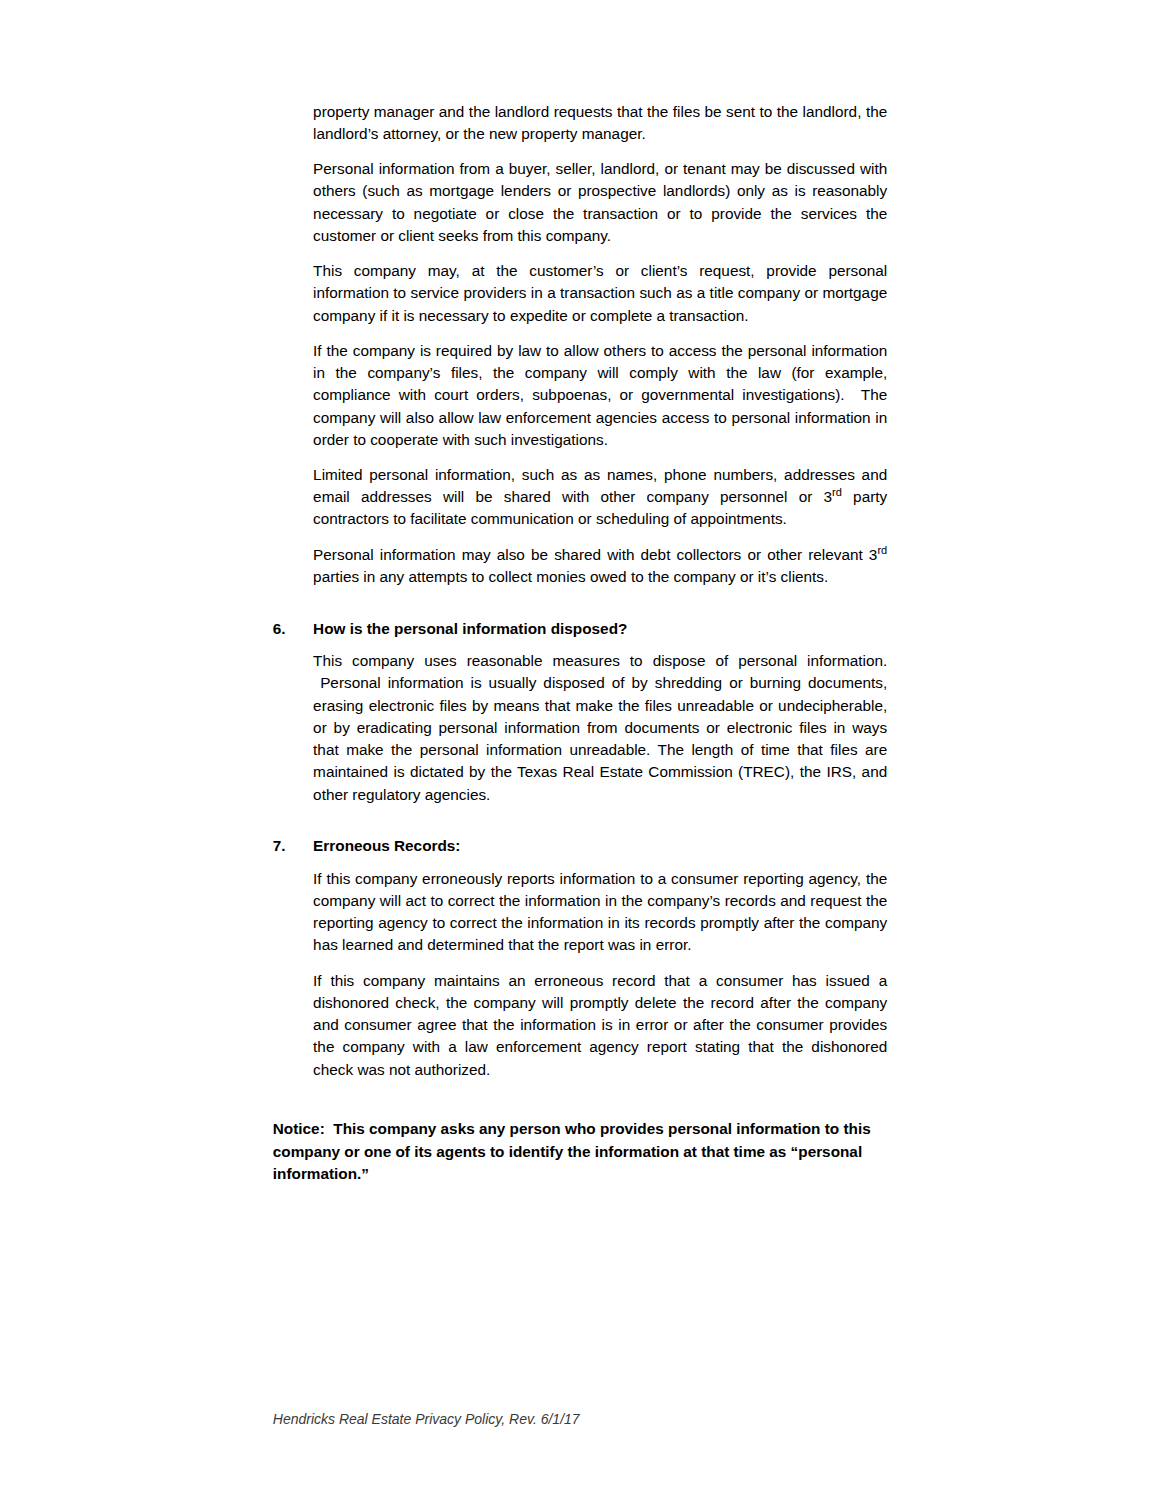property manager and the landlord requests that the files be sent to the landlord, the landlord’s attorney, or the new property manager.
Personal information from a buyer, seller, landlord, or tenant may be discussed with others (such as mortgage lenders or prospective landlords) only as is reasonably necessary to negotiate or close the transaction or to provide the services the customer or client seeks from this company.
This company may, at the customer’s or client’s request, provide personal information to service providers in a transaction such as a title company or mortgage company if it is necessary to expedite or complete a transaction.
If the company is required by law to allow others to access the personal information in the company’s files, the company will comply with the law (for example, compliance with court orders, subpoenas, or governmental investigations). The company will also allow law enforcement agencies access to personal information in order to cooperate with such investigations.
Limited personal information, such as as names, phone numbers, addresses and email addresses will be shared with other company personnel or 3rd party contractors to facilitate communication or scheduling of appointments.
Personal information may also be shared with debt collectors or other relevant 3rd parties in any attempts to collect monies owed to the company or it’s clients.
6. How is the personal information disposed?
This company uses reasonable measures to dispose of personal information. Personal information is usually disposed of by shredding or burning documents, erasing electronic files by means that make the files unreadable or undecipherable, or by eradicating personal information from documents or electronic files in ways that make the personal information unreadable. The length of time that files are maintained is dictated by the Texas Real Estate Commission (TREC), the IRS, and other regulatory agencies.
7. Erroneous Records:
If this company erroneously reports information to a consumer reporting agency, the company will act to correct the information in the company’s records and request the reporting agency to correct the information in its records promptly after the company has learned and determined that the report was in error.
If this company maintains an erroneous record that a consumer has issued a dishonored check, the company will promptly delete the record after the company and consumer agree that the information is in error or after the consumer provides the company with a law enforcement agency report stating that the dishonored check was not authorized.
Notice: This company asks any person who provides personal information to this company or one of its agents to identify the information at that time as “personal information.”
Hendricks Real Estate Privacy Policy, Rev. 6/1/17